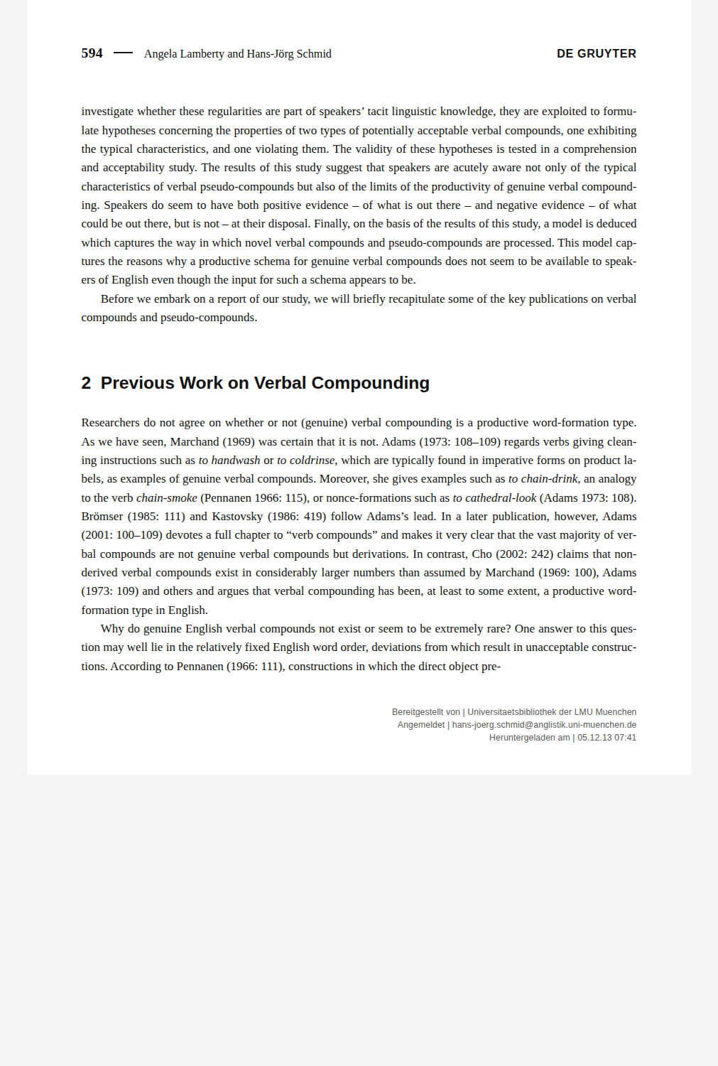594 Angela Lamberty and Hans-Jörg Schmid De Gruyter
investigate whether these regularities are part of speakers’ tacit linguistic knowledge, they are exploited to formulate hypotheses concerning the properties of two types of potentially acceptable verbal compounds, one exhibiting the typical characteristics, and one violating them. The validity of these hypotheses is tested in a comprehension and acceptability study. The results of this study suggest that speakers are acutely aware not only of the typical characteristics of verbal pseudo-compounds but also of the limits of the productivity of genuine verbal compounding. Speakers do seem to have both positive evidence – of what is out there – and negative evidence – of what could be out there, but is not – at their disposal. Finally, on the basis of the results of this study, a model is deduced which captures the way in which novel verbal compounds and pseudo-compounds are processed. This model captures the reasons why a productive schema for genuine verbal compounds does not seem to be available to speakers of English even though the input for such a schema appears to be.
Before we embark on a report of our study, we will briefly recapitulate some of the key publications on verbal compounds and pseudo-compounds.
2 Previous Work on Verbal Compounding
Researchers do not agree on whether or not (genuine) verbal compounding is a productive word-formation type. As we have seen, Marchand (1969) was certain that it is not. Adams (1973: 108–109) regards verbs giving cleaning instructions such as to handwash or to coldrinse, which are typically found in imperative forms on product labels, as examples of genuine verbal compounds. Moreover, she gives examples such as to chain-drink, an analogy to the verb chain-smoke (Pennanen 1966: 115), or nonce-formations such as to cathedral-look (Adams 1973: 108). Brömser (1985: 111) and Kastovsky (1986: 419) follow Adams’s lead. In a later publication, however, Adams (2001: 100–109) devotes a full chapter to “verb compounds” and makes it very clear that the vast majority of verbal compounds are not genuine verbal compounds but derivations. In contrast, Cho (2002: 242) claims that non-derived verbal compounds exist in considerably larger numbers than assumed by Marchand (1969: 100), Adams (1973: 109) and others and argues that verbal compounding has been, at least to some extent, a productive word-formation type in English.
Why do genuine English verbal compounds not exist or seem to be extremely rare? One answer to this question may well lie in the relatively fixed English word order, deviations from which result in unacceptable constructions. According to Pennanen (1966: 111), constructions in which the direct object pre-
Bereitgestellt von | Universitaetsbibliothek der LMU Muenchen
Angemeldet | hans-joerg.schmid@anglistik.uni-muenchen.de
Heruntergeladen am | 05.12.13 07:41